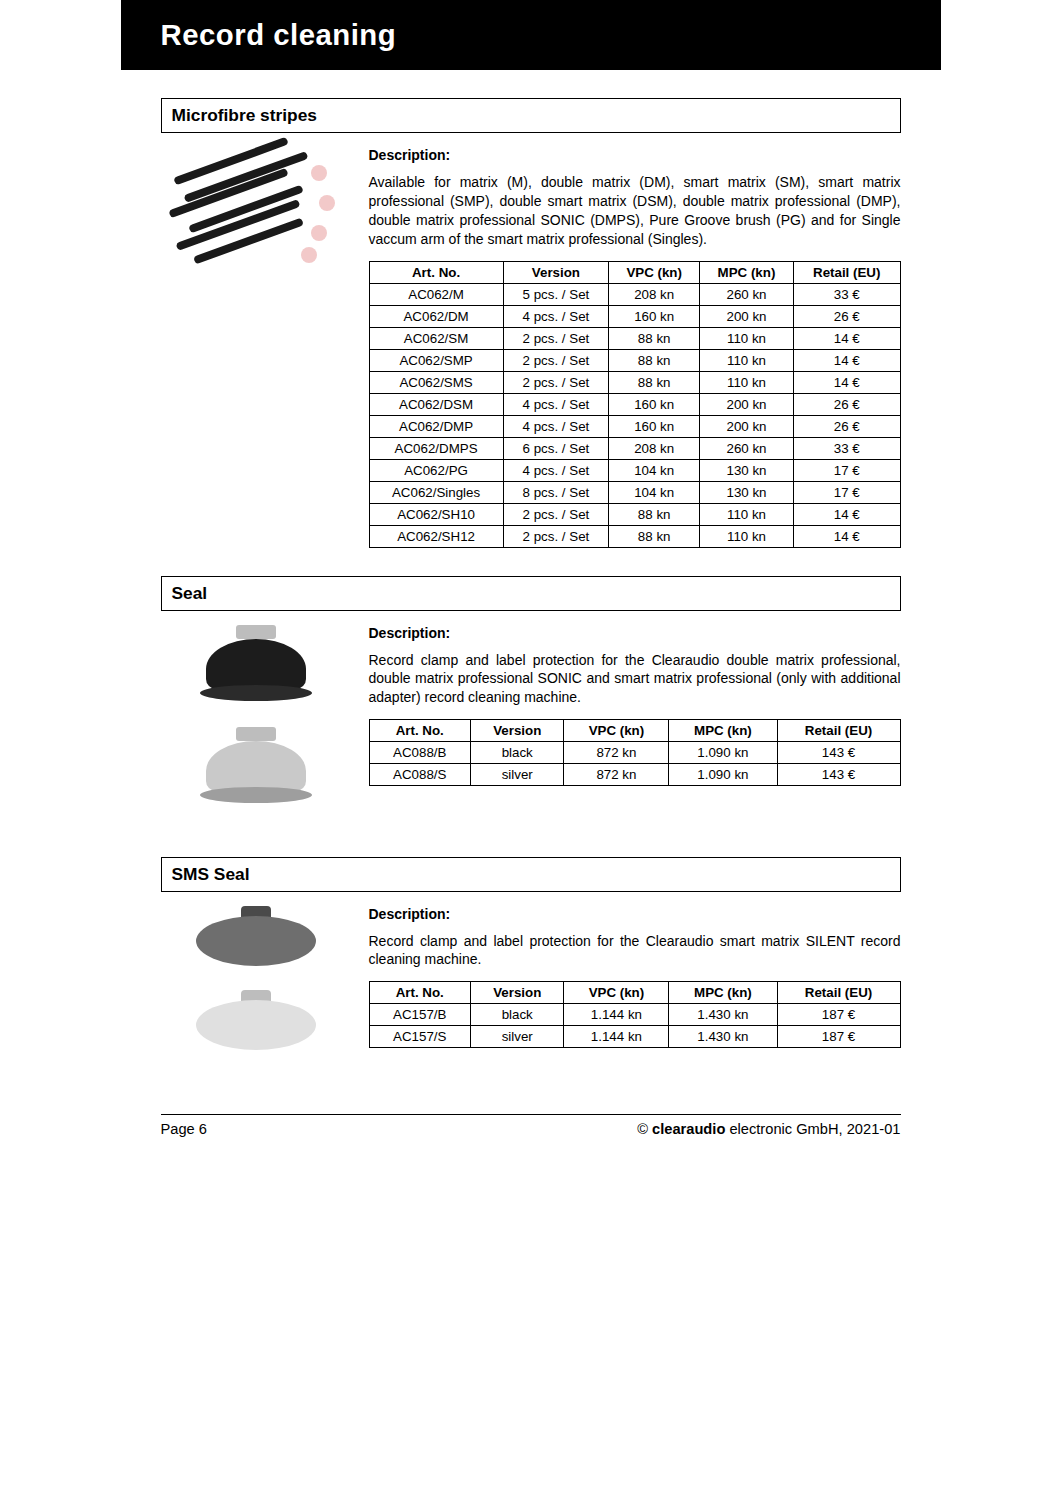Record cleaning
Microfibre stripes
Description:
Available for matrix (M), double matrix (DM), smart matrix (SM), smart matrix professional (SMP), double smart matrix (DSM), double matrix professional (DMP), double matrix professional SONIC (DMPS), Pure Groove brush (PG) and for Single vaccum arm of the smart matrix professional (Singles).
| Art. No. | Version | VPC (kn) | MPC (kn) | Retail (EU) |
| --- | --- | --- | --- | --- |
| AC062/M | 5 pcs. / Set | 208 kn | 260 kn | 33 € |
| AC062/DM | 4 pcs. / Set | 160 kn | 200 kn | 26 € |
| AC062/SM | 2 pcs. / Set | 88 kn | 110 kn | 14 € |
| AC062/SMP | 2 pcs. / Set | 88 kn | 110 kn | 14 € |
| AC062/SMS | 2 pcs. / Set | 88 kn | 110 kn | 14 € |
| AC062/DSM | 4 pcs. / Set | 160 kn | 200 kn | 26 € |
| AC062/DMP | 4 pcs. / Set | 160 kn | 200 kn | 26 € |
| AC062/DMPS | 6 pcs. / Set | 208 kn | 260 kn | 33 € |
| AC062/PG | 4 pcs. / Set | 104 kn | 130 kn | 17 € |
| AC062/Singles | 8 pcs. / Set | 104 kn | 130 kn | 17 € |
| AC062/SH10 | 2 pcs. / Set | 88 kn | 110 kn | 14 € |
| AC062/SH12 | 2 pcs. / Set | 88 kn | 110 kn | 14 € |
Seal
Description:
Record clamp and label protection for the Clearaudio double matrix professional, double matrix professional SONIC and smart matrix professional (only with additional adapter) record cleaning machine.
| Art. No. | Version | VPC (kn) | MPC (kn) | Retail (EU) |
| --- | --- | --- | --- | --- |
| AC088/B | black | 872 kn | 1.090 kn | 143 € |
| AC088/S | silver | 872 kn | 1.090 kn | 143 € |
SMS Seal
Description:
Record clamp and label protection for the Clearaudio smart matrix SILENT record cleaning machine.
| Art. No. | Version | VPC (kn) | MPC (kn) | Retail (EU) |
| --- | --- | --- | --- | --- |
| AC157/B | black | 1.144 kn | 1.430 kn | 187 € |
| AC157/S | silver | 1.144 kn | 1.430 kn | 187 € |
Page 6
© clearaudio electronic GmbH, 2021-01